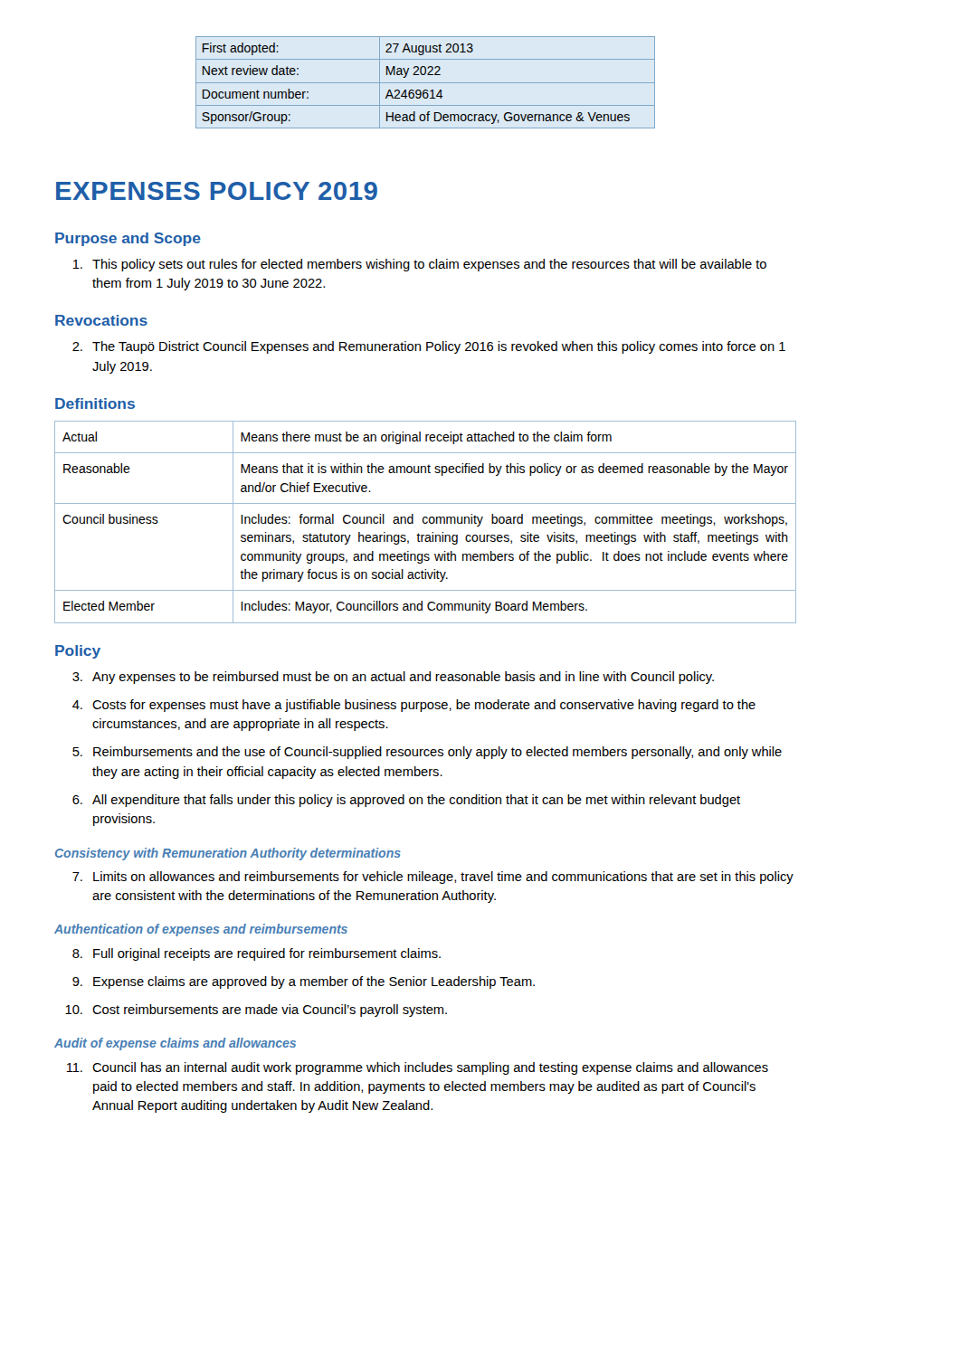| First adopted: | 27 August 2013 |
| Next review date: | May 2022 |
| Document number: | A2469614 |
| Sponsor/Group: | Head of Democracy, Governance & Venues |
EXPENSES POLICY 2019
Purpose and Scope
This policy sets out rules for elected members wishing to claim expenses and the resources that will be available to them from 1 July 2019 to 30 June 2022.
Revocations
The Taupö District Council Expenses and Remuneration Policy 2016 is revoked when this policy comes into force on 1 July 2019.
Definitions
| Actual | Means there must be an original receipt attached to the claim form |
| Reasonable | Means that it is within the amount specified by this policy or as deemed reasonable by the Mayor and/or Chief Executive. |
| Council business | Includes: formal Council and community board meetings, committee meetings, workshops, seminars, statutory hearings, training courses, site visits, meetings with staff, meetings with community groups, and meetings with members of the public. It does not include events where the primary focus is on social activity. |
| Elected Member | Includes: Mayor, Councillors and Community Board Members. |
Policy
Any expenses to be reimbursed must be on an actual and reasonable basis and in line with Council policy.
Costs for expenses must have a justifiable business purpose, be moderate and conservative having regard to the circumstances, and are appropriate in all respects.
Reimbursements and the use of Council-supplied resources only apply to elected members personally, and only while they are acting in their official capacity as elected members.
All expenditure that falls under this policy is approved on the condition that it can be met within relevant budget provisions.
Consistency with Remuneration Authority determinations
Limits on allowances and reimbursements for vehicle mileage, travel time and communications that are set in this policy are consistent with the determinations of the Remuneration Authority.
Authentication of expenses and reimbursements
Full original receipts are required for reimbursement claims.
Expense claims are approved by a member of the Senior Leadership Team.
Cost reimbursements are made via Council’s payroll system.
Audit of expense claims and allowances
Council has an internal audit work programme which includes sampling and testing expense claims and allowances paid to elected members and staff. In addition, payments to elected members may be audited as part of Council's Annual Report auditing undertaken by Audit New Zealand.